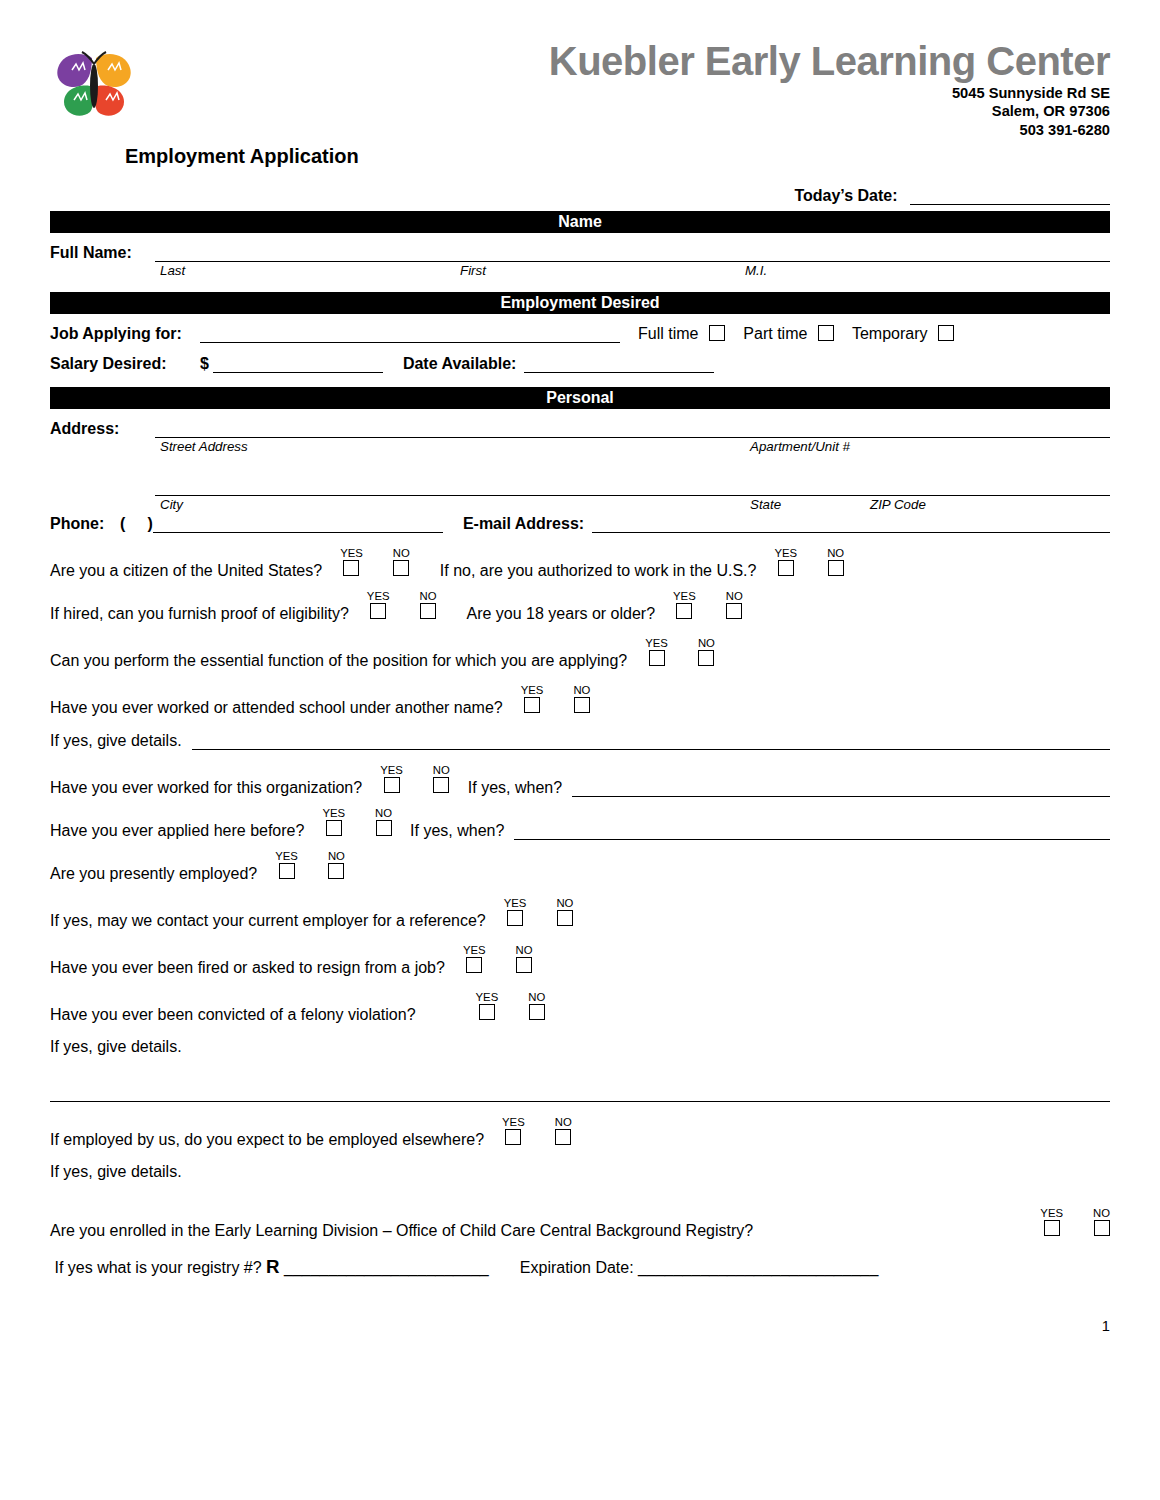Kuebler Early Learning Center
5045 Sunnyside Rd SE
Salem, OR 97306
503 391-6280
Employment Application
Today’s Date:
Name
Full Name:
Last First M.I.
Employment Desired
Job Applying for: Full time Part time Temporary
Salary Desired: $ Date Available:
Personal
Address:
Street Address Apartment/Unit #
City State ZIP Code
Phone: ( ) E-mail Address:
Are you a citizen of the United States? YES NO If no, are you authorized to work in the U.S.? YES NO
If hired, can you furnish proof of eligibility? YES NO Are you 18 years or older? YES NO
Can you perform the essential function of the position for which you are applying? YES NO
Have you ever worked or attended school under another name? YES NO
If yes, give details.
Have you ever worked for this organization? YES NO If yes, when?
Have you ever applied here before? YES NO If yes, when?
Are you presently employed? YES NO
If yes, may we contact your current employer for a reference? YES NO
Have you ever been fired or asked to resign from a job? YES NO
Have you ever been convicted of a felony violation? YES NO
If yes, give details.
If employed by us, do you expect to be employed elsewhere? YES NO
If yes, give details.
Are you enrolled in the Early Learning Division – Office of Child Care Central Background Registry? YES NO
If yes what is your registry #? R _______________________ Expiration Date: ___________________________
1